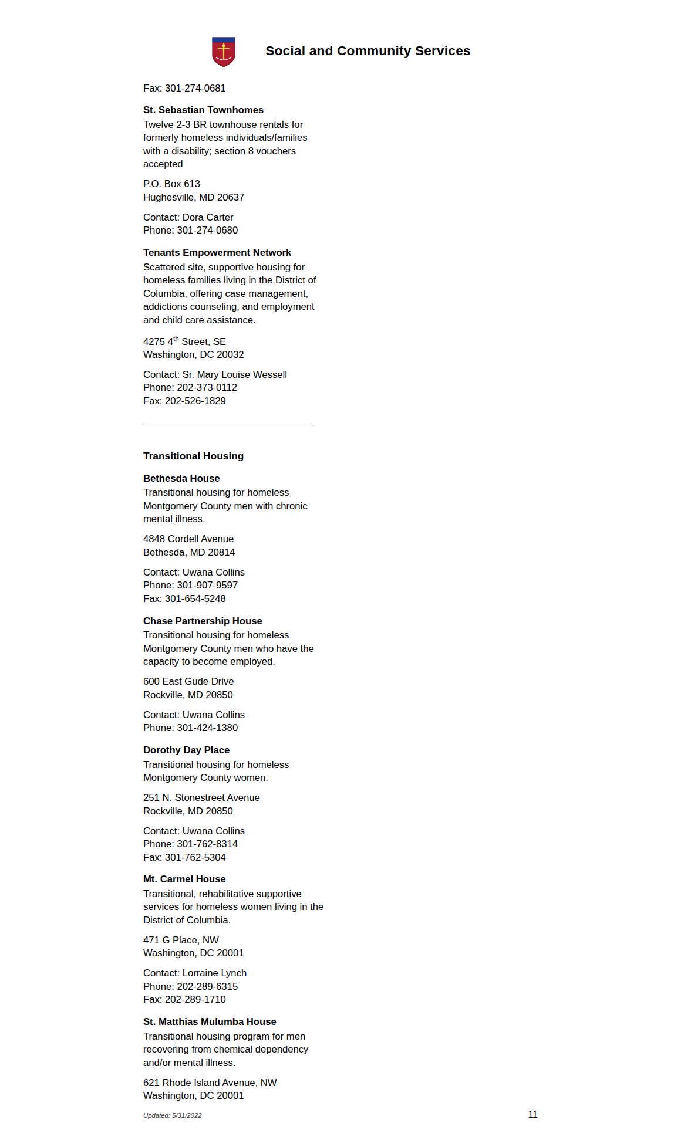Social and Community Services
Fax: 301-274-0681
St. Sebastian Townhomes
Twelve 2-3 BR townhouse rentals for formerly homeless individuals/families with a disability; section 8 vouchers accepted
P.O. Box 613
Hughesville, MD 20637
Contact: Dora Carter
Phone: 301-274-0680
Tenants Empowerment Network
Scattered site, supportive housing for homeless families living in the District of Columbia, offering case management, addictions counseling, and employment and child care assistance.
4275 4th Street, SE
Washington, DC 20032
Contact: Sr. Mary Louise Wessell
Phone: 202-373-0112
Fax: 202-526-1829
Transitional Housing
Bethesda House
Transitional housing for homeless Montgomery County men with chronic mental illness.
4848 Cordell Avenue
Bethesda, MD 20814
Contact: Uwana Collins
Phone: 301-907-9597
Fax: 301-654-5248
Chase Partnership House
Transitional housing for homeless Montgomery County men who have the capacity to become employed.
600 East Gude Drive
Rockville, MD 20850
Contact: Uwana Collins
Phone: 301-424-1380
Dorothy Day Place
Transitional housing for homeless Montgomery County women.
251 N. Stonestreet Avenue
Rockville, MD 20850
Contact: Uwana Collins
Phone: 301-762-8314
Fax: 301-762-5304
Mt. Carmel House
Transitional, rehabilitative supportive services for homeless women living in the District of Columbia.
471 G Place, NW
Washington, DC 20001
Contact: Lorraine Lynch
Phone: 202-289-6315
Fax: 202-289-1710
St. Matthias Mulumba House
Transitional housing program for men recovering from chemical dependency and/or mental illness.
621 Rhode Island Avenue, NW
Washington, DC 20001
Updated: 5/31/2022 11